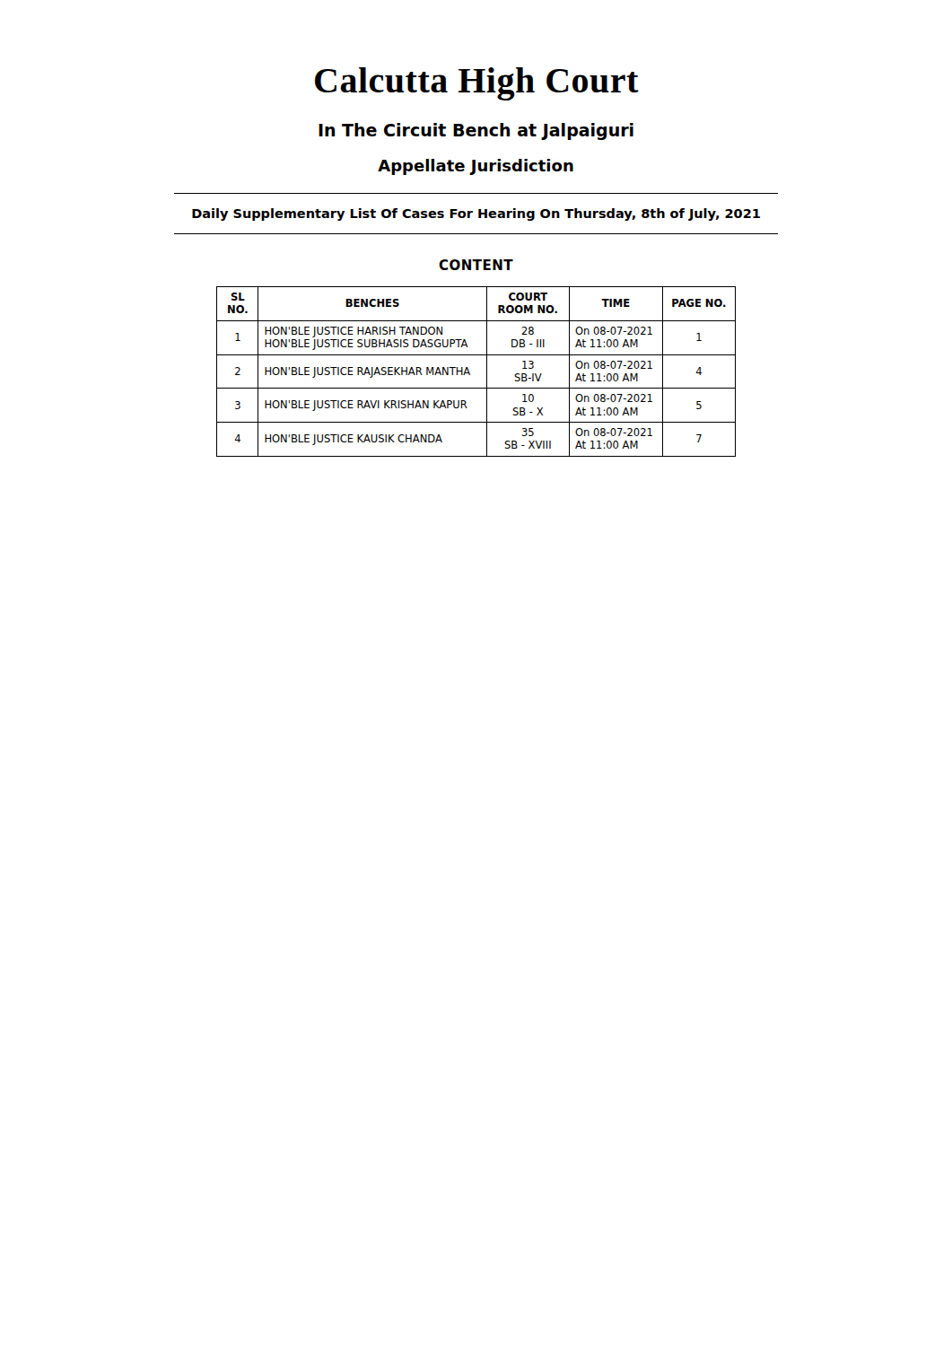Calcutta High Court
In The Circuit Bench at Jalpaiguri
Appellate Jurisdiction
Daily Supplementary List Of Cases For Hearing On Thursday, 8th of July, 2021
CONTENT
| SL NO. | BENCHES | COURT ROOM NO. | TIME | PAGE NO. |
| --- | --- | --- | --- | --- |
| 1 | HON'BLE JUSTICE HARISH TANDON HON'BLE JUSTICE SUBHASIS DASGUPTA | 28 DB - III | On 08-07-2021 At 11:00 AM | 1 |
| 2 | HON'BLE JUSTICE RAJASEKHAR MANTHA | 13 SB-IV | On 08-07-2021 At 11:00 AM | 4 |
| 3 | HON'BLE JUSTICE RAVI KRISHAN KAPUR | 10 SB - X | On 08-07-2021 At 11:00 AM | 5 |
| 4 | HON'BLE JUSTICE KAUSIK CHANDA | 35 SB - XVIII | On 08-07-2021 At 11:00 AM | 7 |